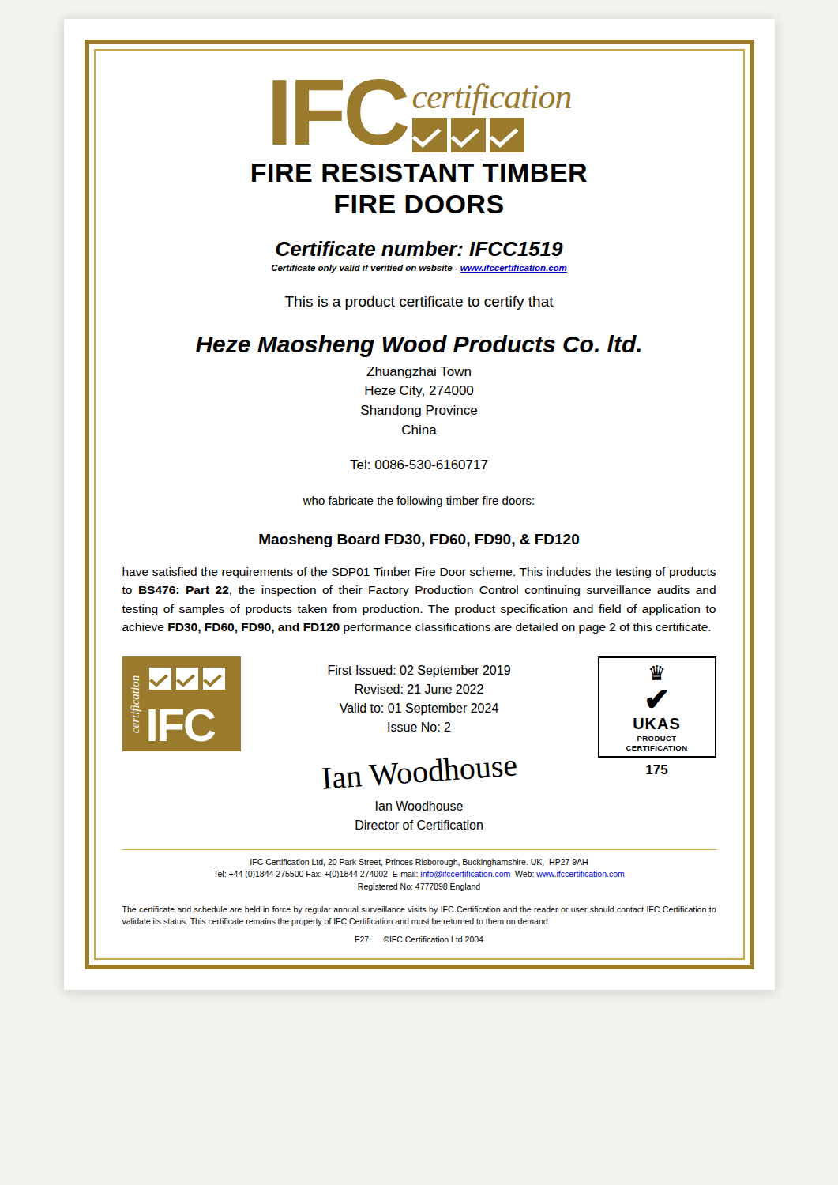IFC certification
FIRE RESISTANT TIMBER
FIRE DOORS
Certificate number: IFCC1519
Certificate only valid if verified on website - www.ifccertification.com
This is a product certificate to certify that
Heze Maosheng Wood Products Co. ltd.
Zhuangzhai Town
Heze City, 274000
Shandong Province
China
Tel: 0086-530-6160717
who fabricate the following timber fire doors:
Maosheng Board FD30, FD60, FD90, & FD120
have satisfied the requirements of the SDP01 Timber Fire Door scheme. This includes the testing of products to BS476: Part 22, the inspection of their Factory Production Control continuing surveillance audits and testing of samples of products taken from production. The product specification and field of application to achieve FD30, FD60, FD90, and FD120 performance classifications are detailed on page 2 of this certificate.
certification IFC
First Issued: 02 September 2019
Revised: 21 June 2022
Valid to: 01 September 2024
Issue No: 2
Ian Woodhouse
Ian Woodhouse
Director of Certification
♛
✔
UKAS
PRODUCT
CERTIFICATION
175
IFC Certification Ltd, 20 Park Street, Princes Risborough, Buckinghamshire. UK, HP27 9AH
Tel: +44 (0)1844 275500 Fax: +(0)1844 274002 E-mail: info@ifccertification.com Web: www.ifccertification.com
Registered No: 4777898 England
The certificate and schedule are held in force by regular annual surveillance visits by IFC Certification and the reader or user should contact IFC Certification to validate its status. This certificate remains the property of IFC Certification and must be returned to them on demand.
F27©IFC Certification Ltd 2004